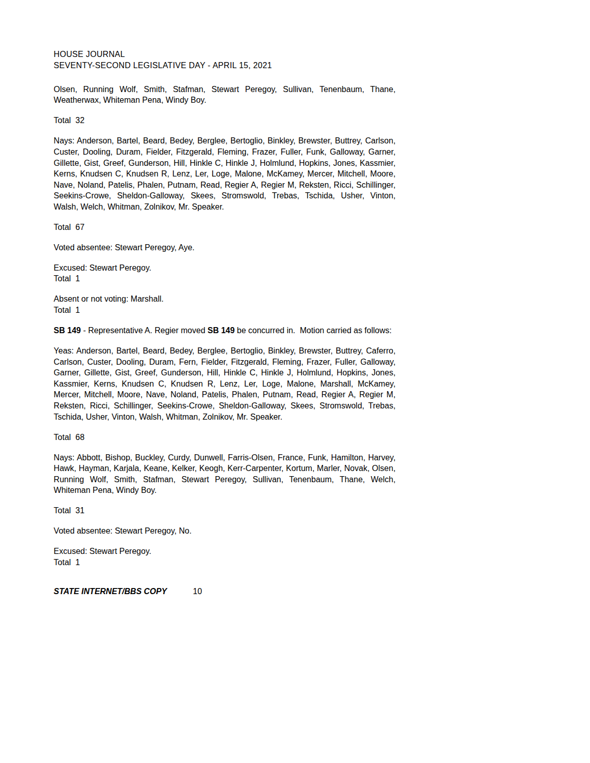HOUSE JOURNAL
SEVENTY-SECOND LEGISLATIVE DAY - APRIL 15, 2021
Olsen, Running Wolf, Smith, Stafman, Stewart Peregoy, Sullivan, Tenenbaum, Thane, Weatherwax, Whiteman Pena, Windy Boy.
Total 32
Nays: Anderson, Bartel, Beard, Bedey, Berglee, Bertoglio, Binkley, Brewster, Buttrey, Carlson, Custer, Dooling, Duram, Fielder, Fitzgerald, Fleming, Frazer, Fuller, Funk, Galloway, Garner, Gillette, Gist, Greef, Gunderson, Hill, Hinkle C, Hinkle J, Holmlund, Hopkins, Jones, Kassmier, Kerns, Knudsen C, Knudsen R, Lenz, Ler, Loge, Malone, McKamey, Mercer, Mitchell, Moore, Nave, Noland, Patelis, Phalen, Putnam, Read, Regier A, Regier M, Reksten, Ricci, Schillinger, Seekins-Crowe, Sheldon-Galloway, Skees, Stromswold, Trebas, Tschida, Usher, Vinton, Walsh, Welch, Whitman, Zolnikov, Mr. Speaker.
Total 67
Voted absentee: Stewart Peregoy, Aye.
Excused: Stewart Peregoy.
Total 1
Absent or not voting: Marshall.
Total 1
SB 149 - Representative A. Regier moved SB 149 be concurred in. Motion carried as follows:
Yeas: Anderson, Bartel, Beard, Bedey, Berglee, Bertoglio, Binkley, Brewster, Buttrey, Caferro, Carlson, Custer, Dooling, Duram, Fern, Fielder, Fitzgerald, Fleming, Frazer, Fuller, Galloway, Garner, Gillette, Gist, Greef, Gunderson, Hill, Hinkle C, Hinkle J, Holmlund, Hopkins, Jones, Kassmier, Kerns, Knudsen C, Knudsen R, Lenz, Ler, Loge, Malone, Marshall, McKamey, Mercer, Mitchell, Moore, Nave, Noland, Patelis, Phalen, Putnam, Read, Regier A, Regier M, Reksten, Ricci, Schillinger, Seekins-Crowe, Sheldon-Galloway, Skees, Stromswold, Trebas, Tschida, Usher, Vinton, Walsh, Whitman, Zolnikov, Mr. Speaker.
Total 68
Nays: Abbott, Bishop, Buckley, Curdy, Dunwell, Farris-Olsen, France, Funk, Hamilton, Harvey, Hawk, Hayman, Karjala, Keane, Kelker, Keogh, Kerr-Carpenter, Kortum, Marler, Novak, Olsen, Running Wolf, Smith, Stafman, Stewart Peregoy, Sullivan, Tenenbaum, Thane, Welch, Whiteman Pena, Windy Boy.
Total 31
Voted absentee: Stewart Peregoy, No.
Excused: Stewart Peregoy.
Total 1
STATE INTERNET/BBS COPY 10